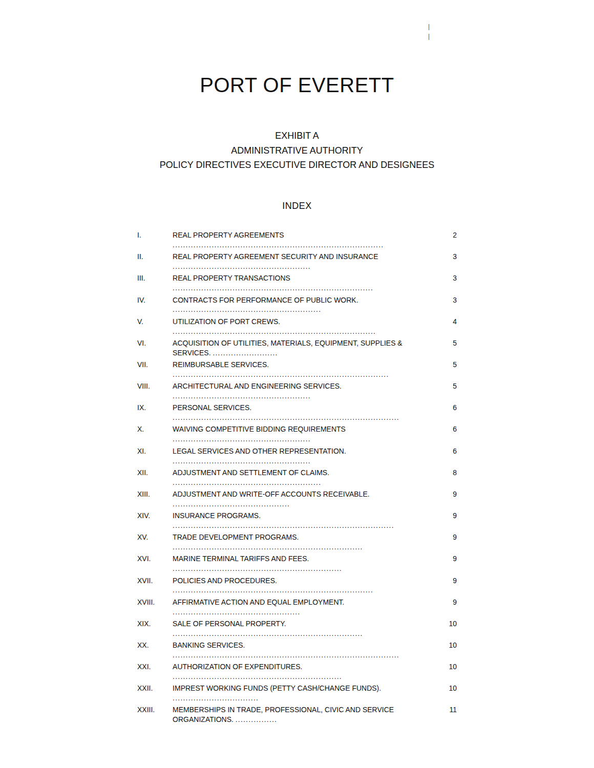|
|
PORT OF EVERETT
EXHIBIT A
ADMINISTRATIVE AUTHORITY
POLICY DIRECTIVES EXECUTIVE DIRECTOR AND DESIGNEES
INDEX
| I. | REAL PROPERTY AGREEMENTS ................................................................................. | 2 |
| II. | REAL PROPERTY AGREEMENT SECURITY AND INSURANCE ..................................................... | 3 |
| III. | REAL PROPERTY TRANSACTIONS ............................................................................. | 3 |
| IV. | CONTRACTS FOR PERFORMANCE OF PUBLIC WORK. ......................................................... | 3 |
| V. | UTILIZATION OF PORT CREWS. .............................................................................. | 4 |
| VI. | ACQUISITION OF UTILITIES, MATERIALS, EQUIPMENT, SUPPLIES & SERVICES. ......................... | 5 |
| VII. | REIMBURSABLE SERVICES. ................................................................................... | 5 |
| VIII. | ARCHITECTURAL AND ENGINEERING SERVICES. ..................................................... | 5 |
| IX. | PERSONAL SERVICES. ....................................................................................... | 6 |
| X. | WAIVING COMPETITIVE BIDDING REQUIREMENTS ..................................................... | 6 |
| XI. | LEGAL SERVICES AND OTHER REPRESENTATION. ..................................................... | 6 |
| XII. | ADJUSTMENT AND SETTLEMENT OF CLAIMS. ......................................................... | 8 |
| XIII. | ADJUSTMENT AND WRITE-OFF ACCOUNTS RECEIVABLE. ............................................. | 9 |
| XIV. | INSURANCE PROGRAMS. ..................................................................................... | 9 |
| XV. | TRADE DEVELOPMENT PROGRAMS. ......................................................................... | 9 |
| XVI. | MARINE TERMINAL TARIFFS AND FEES. ................................................................. | 9 |
| XVII. | POLICIES AND PROCEDURES. ............................................................................. | 9 |
| XVIII. | AFFIRMATIVE ACTION AND EQUAL EMPLOYMENT. ................................................. | 9 |
| XIX. | SALE OF PERSONAL PROPERTY. ......................................................................... | 10 |
| XX. | BANKING SERVICES. ....................................................................................... | 10 |
| XXI. | AUTHORIZATION OF EXPENDITURES. ................................................................. | 10 |
| XXII. | IMPREST WORKING FUNDS (PETTY CASH/CHANGE FUNDS). ................................. | 10 |
| XXIII. | MEMBERSHIPS IN TRADE, PROFESSIONAL, CIVIC AND SERVICE ORGANIZATIONS. ................ | 11 |